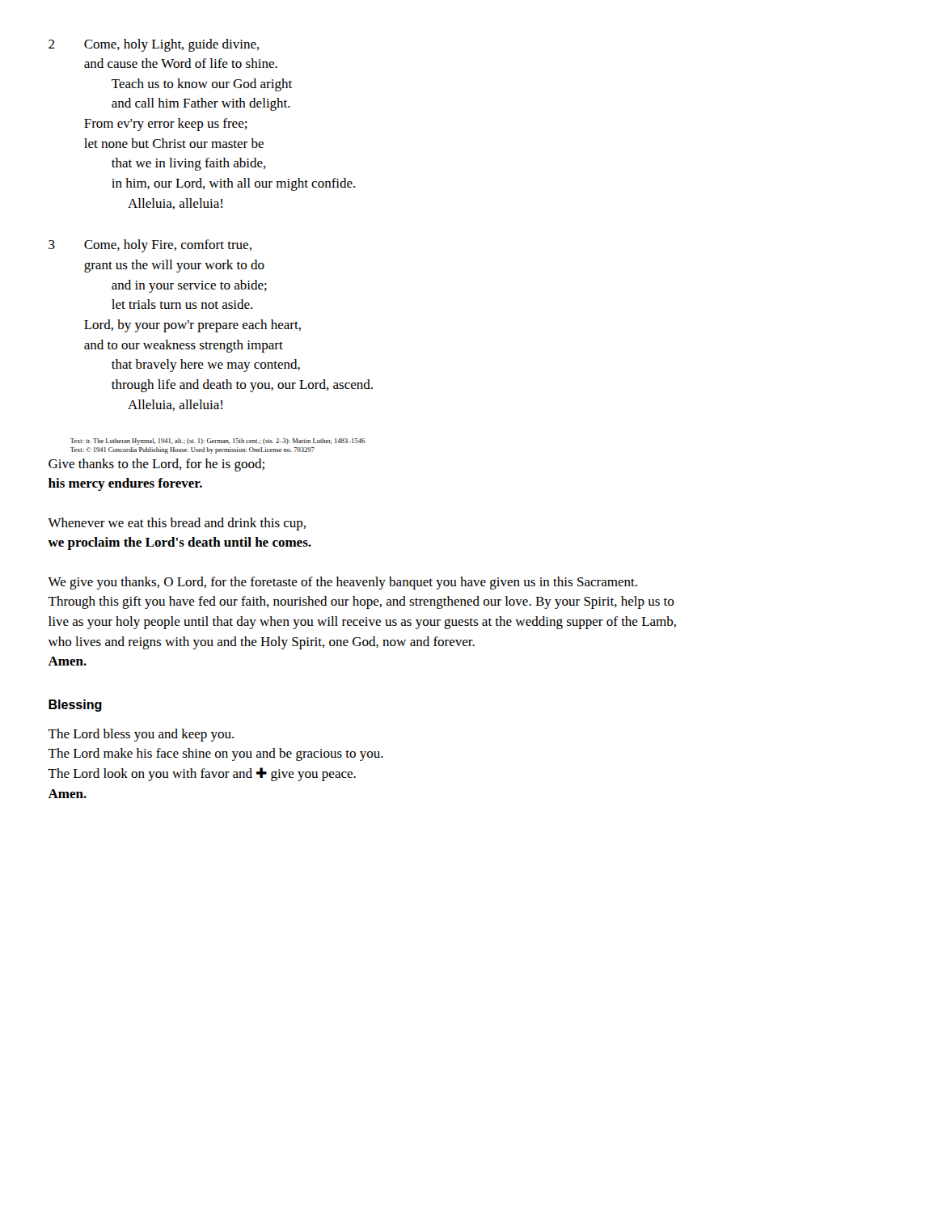2
Come, holy Light, guide divine,
and cause the Word of life to shine.
Teach us to know our God aright
and call him Father with delight.
From ev'ry error keep us free;
let none but Christ our master be
that we in living faith abide,
in him, our Lord, with all our might confide.
Alleluia, alleluia!
3
Come, holy Fire, comfort true,
grant us the will your work to do
and in your service to abide;
let trials turn us not aside.
Lord, by your pow'r prepare each heart,
and to our weakness strength impart
that bravely here we may contend,
through life and death to you, our Lord, ascend.
Alleluia, alleluia!
Text: tr. The Lutheran Hymnal, 1941, alt.; (st. 1): German, 15th cent.; (sts. 2–3): Martin Luther, 1483–1546
Text: © 1941 Concordia Publishing House. Used by permission: OneLicense no. 703297
Give thanks to the Lord, for he is good;
his mercy endures forever.
Whenever we eat this bread and drink this cup,
we proclaim the Lord's death until he comes.
We give you thanks, O Lord, for the foretaste of the heavenly banquet you have given us in this Sacrament. Through this gift you have fed our faith, nourished our hope, and strengthened our love. By your Spirit, help us to live as your holy people until that day when you will receive us as your guests at the wedding supper of the Lamb, who lives and reigns with you and the Holy Spirit, one God, now and forever.
Amen.
Blessing
The Lord bless you and keep you.
The Lord make his face shine on you and be gracious to you.
The Lord look on you with favor and ✚ give you peace.
Amen.